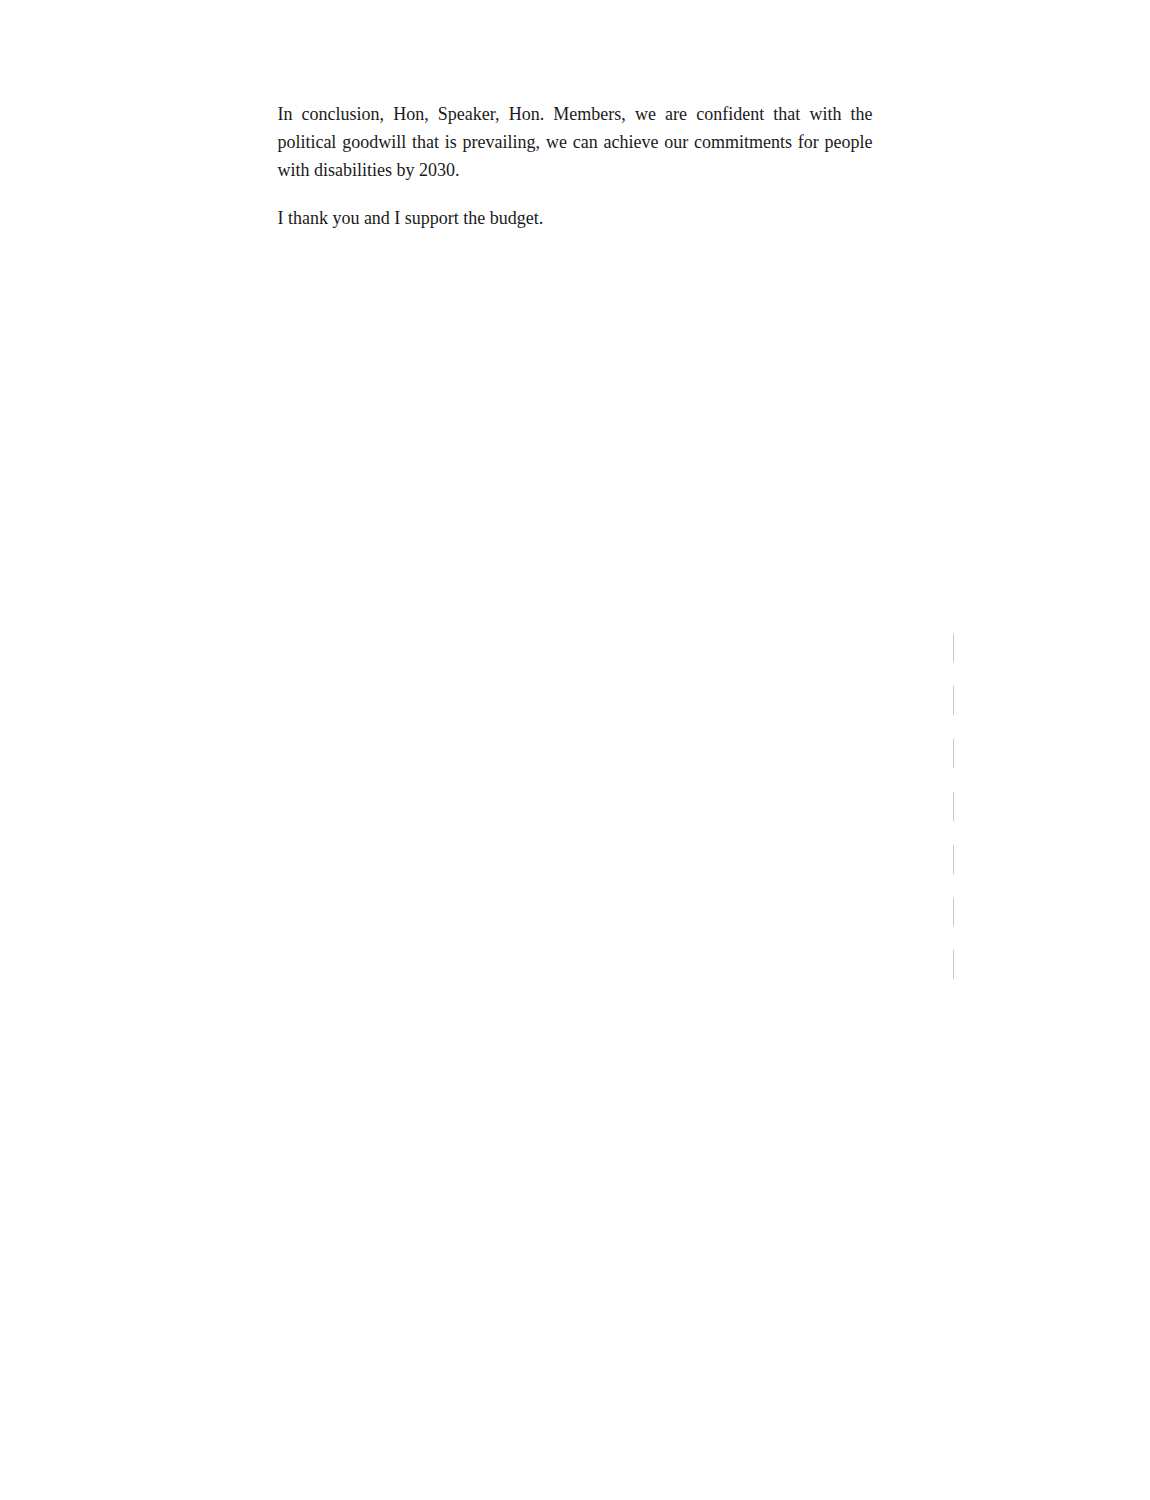In conclusion, Hon, Speaker, Hon. Members, we are confident that with the political goodwill that is prevailing, we can achieve our commitments for people with disabilities by 2030.
I thank you and I support the budget.